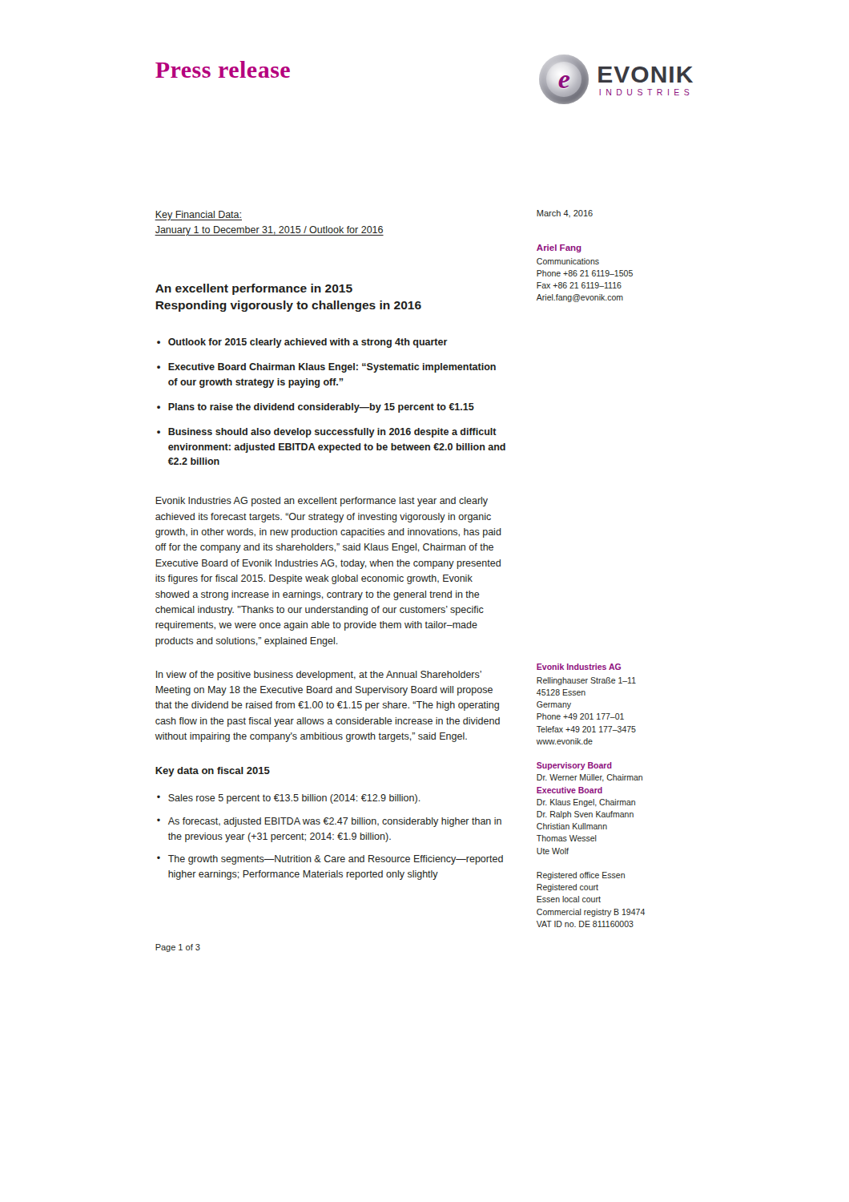Press release
EVONIK
INDUSTRIES
Key Financial Data: January 1 to December 31, 2015 / Outlook for 2016
An excellent performance in 2015
Responding vigorously to challenges in 2016
Outlook for 2015 clearly achieved with a strong 4th quarter
Executive Board Chairman Klaus Engel: “Systematic implementation of our growth strategy is paying off.”
Plans to raise the dividend considerably—by 15 percent to €1.15
Business should also develop successfully in 2016 despite a difficult environment: adjusted EBITDA expected to be between €2.0 billion and €2.2 billion
Evonik Industries AG posted an excellent performance last year and clearly achieved its forecast targets. “Our strategy of investing vigorously in organic growth, in other words, in new production capacities and innovations, has paid off for the company and its shareholders,” said Klaus Engel, Chairman of the Executive Board of Evonik Industries AG, today, when the company presented its figures for fiscal 2015. Despite weak global economic growth, Evonik showed a strong increase in earnings, contrary to the general trend in the chemical industry. "Thanks to our understanding of our customers’ specific requirements, we were once again able to provide them with tailor–made products and solutions,” explained Engel.
In view of the positive business development, at the Annual Shareholders’ Meeting on May 18 the Executive Board and Supervisory Board will propose that the dividend be raised from €1.00 to €1.15 per share. “The high operating cash flow in the past fiscal year allows a considerable increase in the dividend without impairing the company's ambitious growth targets,” said Engel.
Key data on fiscal 2015
Sales rose 5 percent to €13.5 billion (2014: €12.9 billion).
As forecast, adjusted EBITDA was €2.47 billion, considerably higher than in the previous year (+31 percent; 2014: €1.9 billion).
The growth segments—Nutrition & Care and Resource Efficiency—reported higher earnings; Performance Materials reported only slightly
March 4, 2016
Ariel Fang
Communications
Phone +86 21 6119–1505
Fax +86 21 6119–1116
Ariel.fang@evonik.com
Evonik Industries AG
Rellinghauser Straße 1–11
45128 Essen
Germany
Phone +49 201 177–01
Telefax +49 201 177–3475
www.evonik.de
Supervisory Board
Dr. Werner Müller, Chairman
Executive Board
Dr. Klaus Engel, Chairman
Dr. Ralph Sven Kaufmann
Christian Kullmann
Thomas Wessel
Ute Wolf
Registered office Essen
Registered court
Essen local court
Commercial registry B 19474
VAT ID no. DE 811160003
Page 1 of 3